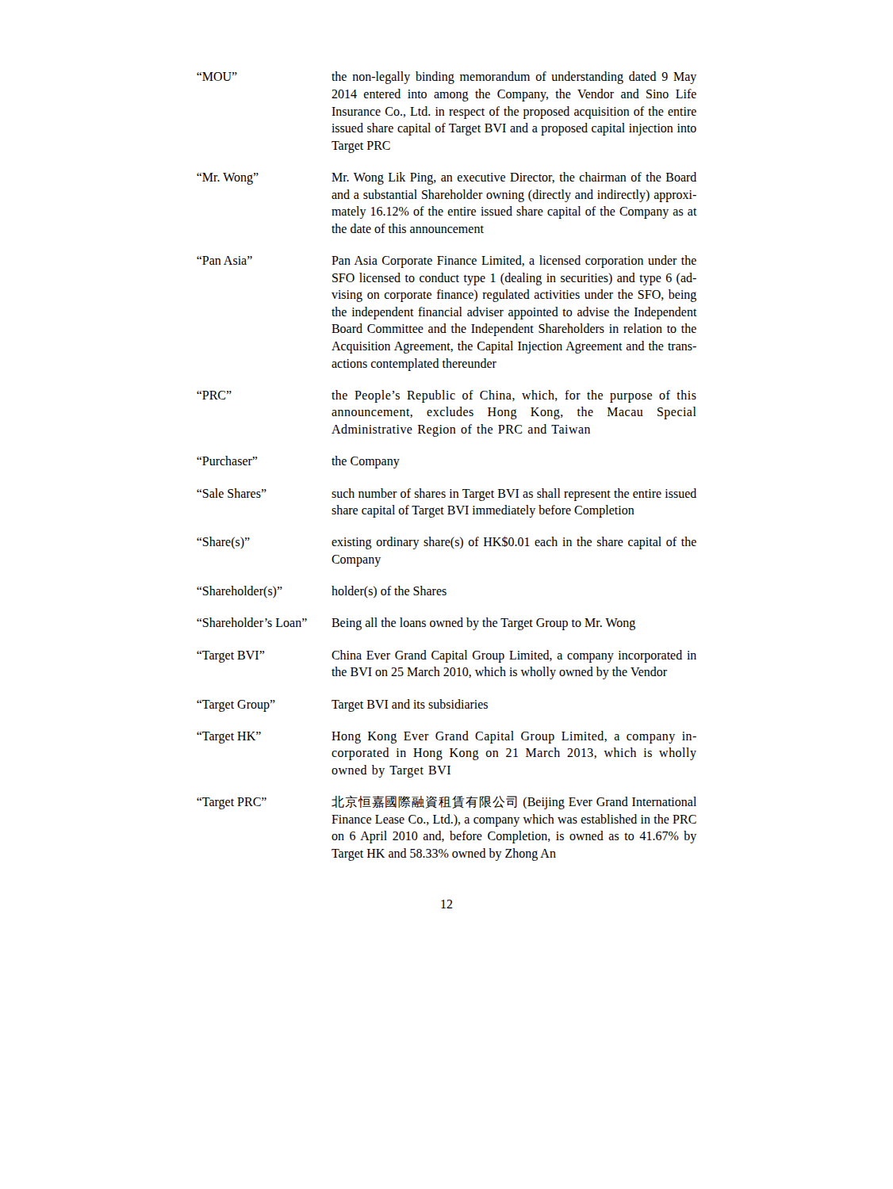| “MOU” | the non-legally binding memorandum of understanding dated 9 May 2014 entered into among the Company, the Vendor and Sino Life Insurance Co., Ltd. in respect of the proposed acquisition of the entire issued share capital of Target BVI and a proposed capital injection into Target PRC |
| “Mr. Wong” | Mr. Wong Lik Ping, an executive Director, the chairman of the Board and a substantial Shareholder owning (directly and indirectly) approximately 16.12% of the entire issued share capital of the Company as at the date of this announcement |
| “Pan Asia” | Pan Asia Corporate Finance Limited, a licensed corporation under the SFO licensed to conduct type 1 (dealing in securities) and type 6 (advising on corporate finance) regulated activities under the SFO, being the independent financial adviser appointed to advise the Independent Board Committee and the Independent Shareholders in relation to the Acquisition Agreement, the Capital Injection Agreement and the transactions contemplated thereunder |
| “PRC” | the People’s Republic of China, which, for the purpose of this announcement, excludes Hong Kong, the Macau Special Administrative Region of the PRC and Taiwan |
| “Purchaser” | the Company |
| “Sale Shares” | such number of shares in Target BVI as shall represent the entire issued share capital of Target BVI immediately before Completion |
| “Share(s)” | existing ordinary share(s) of HK$0.01 each in the share capital of the Company |
| “Shareholder(s)” | holder(s) of the Shares |
| “Shareholder’s Loan” | Being all the loans owned by the Target Group to Mr. Wong |
| “Target BVI” | China Ever Grand Capital Group Limited, a company incorporated in the BVI on 25 March 2010, which is wholly owned by the Vendor |
| “Target Group” | Target BVI and its subsidiaries |
| “Target HK” | Hong Kong Ever Grand Capital Group Limited, a company incorporated in Hong Kong on 21 March 2013, which is wholly owned by Target BVI |
| “Target PRC” | 北京恒嘉國際融資租賃有限公司 (Beijing Ever Grand International Finance Lease Co., Ltd.), a company which was established in the PRC on 6 April 2010 and, before Completion, is owned as to 41.67% by Target HK and 58.33% owned by Zhong An |
12